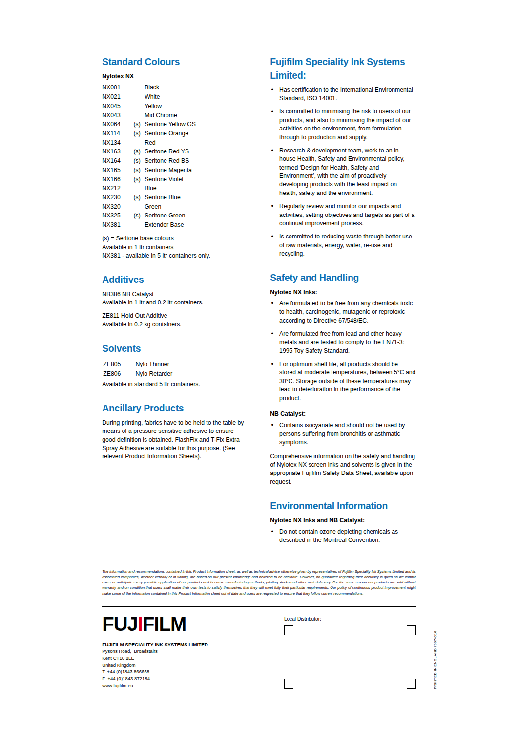Standard Colours
Nylotex NX
| NX001 | | Black |
| NX021 | | White |
| NX045 | | Yellow |
| NX043 | | Mid Chrome |
| NX064 | (s) | Seritone Yellow GS |
| NX114 | (s) | Seritone Orange |
| NX134 | | Red |
| NX163 | (s) | Seritone Red YS |
| NX164 | (s) | Seritone Red BS |
| NX165 | (s) | Seritone Magenta |
| NX166 | (s) | Seritone Violet |
| NX212 | | Blue |
| NX230 | (s) | Seritone Blue |
| NX320 | | Green |
| NX325 | (s) | Seritone Green |
| NX381 | | Extender Base |
(s) = Seritone base colours
Available in 1 ltr containers
NX381 - available in 5 ltr containers only.
Additives
NB386 NB Catalyst
Available in 1 ltr and 0.2 ltr containers.
ZE811 Hold Out Additive
Available in 0.2 kg containers.
Solvents
| ZE805 | Nylo Thinner |
| ZE806 | Nylo Retarder |
Available in standard 5 ltr containers.
Ancillary Products
During printing, fabrics have to be held to the table by means of a pressure sensitive adhesive to ensure good definition is obtained. FlashFix and T-Fix Extra Spray Adhesive are suitable for this purpose. (See relevent Product Information Sheets).
Fujifilm Speciality Ink Systems Limited:
Has certification to the International Environmental Standard, ISO 14001.
Is committed to minimising the risk to users of our products, and also to minimising the impact of our activities on the environment, from formulation through to production and supply.
Research & development team, work to an in house Health, Safety and Environmental policy, termed ‘Design for Health, Safety and Environment’, with the aim of proactively developing products with the least impact on health, safety and the environment.
Regularly review and monitor our impacts and activities, setting objectives and targets as part of a continual improvement process.
Is committed to reducing waste through better use of raw materials, energy, water, re-use and recycling.
Safety and Handling
Nylotex NX Inks:
Are formulated to be free from any chemicals toxic to health, carcinogenic, mutagenic or reprotoxic according to Directive 67/548/EC.
Are formulated free from lead and other heavy metals and are tested to comply to the EN71-3: 1995 Toy Safety Standard.
For optimum shelf life, all products should be stored at moderate temperatures, between 5°C and 30°C. Storage outside of these temperatures may lead to deterioration in the performance of the product.
NB Catalyst:
Contains isocyanate and should not be used by persons suffering from bronchitis or asthmatic symptoms.
Comprehensive information on the safety and handling of Nylotex NX screen inks and solvents is given in the appropriate Fujifilm Safety Data Sheet, available upon request.
Environmental Information
Nylotex NX Inks and NB Catalyst:
Do not contain ozone depleting chemicals as described in the Montreal Convention.
The information and recommendations contained in this Product Information sheet, as well as technical advice otherwise given by representatives of Fujifilm Speciality Ink Systems Limited and its associated companies, whether verbally or in writing, are based on our present knowledge and believed to be accurate. However, no guarantee regarding their accuracy is given as we cannot cover or anticipate every possible application of our products and because manufacturing methods, printing stocks and other materials vary. For the same reason our products are sold without warranty and on condition that users shall make their own tests to satisfy themselves that they will meet fully their particular requirements. Our policy of continuous product improvement might make some of the information contained in this Product Information sheet out of date and users are requested to ensure that they follow current recommendations.
FUJIFILM
FUJIFILM SPECIALITY INK SYSTEMS LIMITED
Pysons Road, Broadstairs
Kent CT10 2LE
United Kingdom
T: +44 (0)1843 866668
F: +44 (0)1843 872184
www.fujifilm.eu
Local Distributor:
PRINTED IN ENGLAND 7987/C10